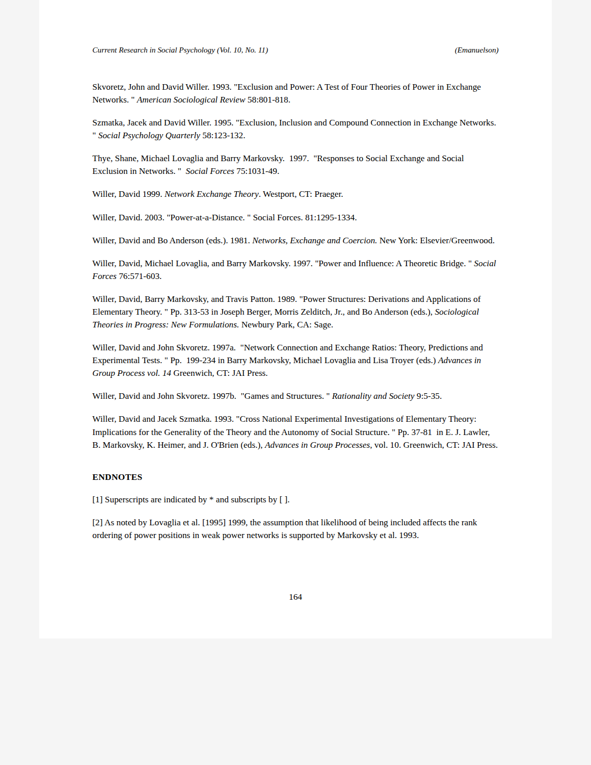Current Research in Social Psychology (Vol. 10, No. 11) (Emanuelson)
Skvoretz, John and David Willer. 1993. "Exclusion and Power: A Test of Four Theories of Power in Exchange Networks. " American Sociological Review 58:801-818.
Szmatka, Jacek and David Willer. 1995. "Exclusion, Inclusion and Compound Connection in Exchange Networks. " Social Psychology Quarterly 58:123-132.
Thye, Shane, Michael Lovaglia and Barry Markovsky. 1997. "Responses to Social Exchange and Social Exclusion in Networks. " Social Forces 75:1031-49.
Willer, David 1999. Network Exchange Theory. Westport, CT: Praeger.
Willer, David. 2003. "Power-at-a-Distance. " Social Forces. 81:1295-1334.
Willer, David and Bo Anderson (eds.). 1981. Networks, Exchange and Coercion. New York: Elsevier/Greenwood.
Willer, David, Michael Lovaglia, and Barry Markovsky. 1997. "Power and Influence: A Theoretic Bridge. " Social Forces 76:571-603.
Willer, David, Barry Markovsky, and Travis Patton. 1989. "Power Structures: Derivations and Applications of Elementary Theory. " Pp. 313-53 in Joseph Berger, Morris Zelditch, Jr., and Bo Anderson (eds.), Sociological Theories in Progress: New Formulations. Newbury Park, CA: Sage.
Willer, David and John Skvoretz. 1997a. "Network Connection and Exchange Ratios: Theory, Predictions and Experimental Tests. " Pp. 199-234 in Barry Markovsky, Michael Lovaglia and Lisa Troyer (eds.) Advances in Group Process vol. 14 Greenwich, CT: JAI Press.
Willer, David and John Skvoretz. 1997b. "Games and Structures. " Rationality and Society 9:5-35.
Willer, David and Jacek Szmatka. 1993. "Cross National Experimental Investigations of Elementary Theory: Implications for the Generality of the Theory and the Autonomy of Social Structure. " Pp. 37-81 in E. J. Lawler, B. Markovsky, K. Heimer, and J. O'Brien (eds.), Advances in Group Processes, vol. 10. Greenwich, CT: JAI Press.
ENDNOTES
[1] Superscripts are indicated by * and subscripts by [ ].
[2] As noted by Lovaglia et al. [1995] 1999, the assumption that likelihood of being included affects the rank ordering of power positions in weak power networks is supported by Markovsky et al. 1993.
164